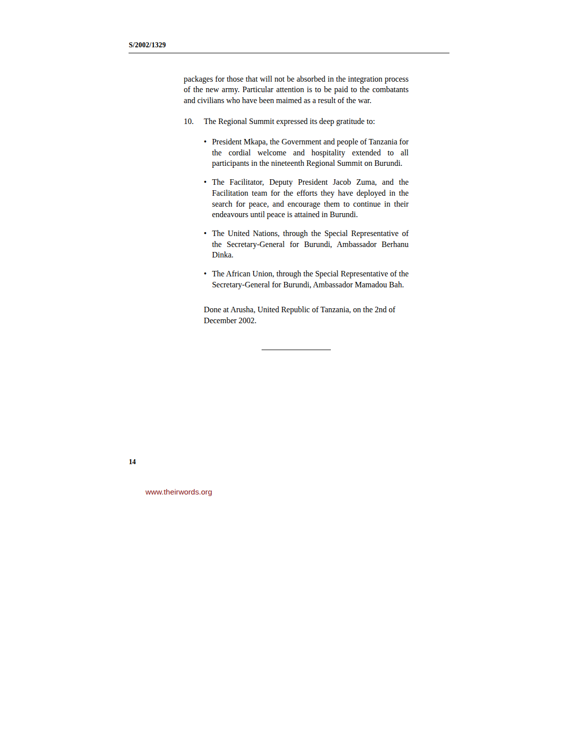S/2002/1329
packages for those that will not be absorbed in the integration process of the new army. Particular attention is to be paid to the combatants and civilians who have been maimed as a result of the war.
10.
The Regional Summit expressed its deep gratitude to:
President Mkapa, the Government and people of Tanzania for the cordial welcome and hospitality extended to all participants in the nineteenth Regional Summit on Burundi.
The Facilitator, Deputy President Jacob Zuma, and the Facilitation team for the efforts they have deployed in the search for peace, and encourage them to continue in their endeavours until peace is attained in Burundi.
The United Nations, through the Special Representative of the Secretary-General for Burundi, Ambassador Berhanu Dinka.
The African Union, through the Special Representative of the Secretary-General for Burundi, Ambassador Mamadou Bah.
Done at Arusha, United Republic of Tanzania, on the 2nd of December 2002.
14
www.theirwords.org